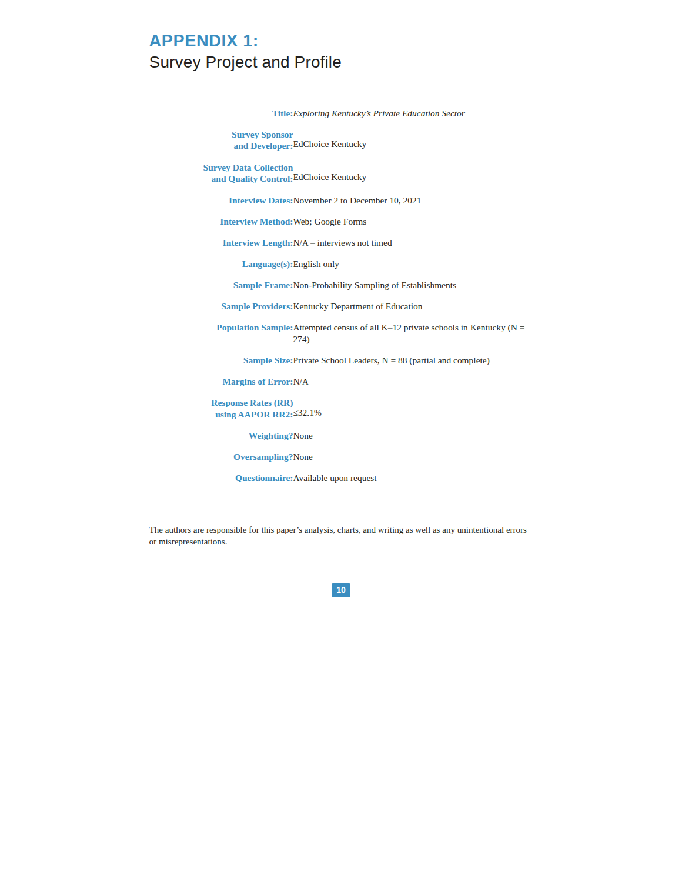Appendix 1:
Survey Project and Profile
| Title: | Exploring Kentucky’s Private Education Sector |
| Survey Sponsor and Developer: | EdChoice Kentucky |
| Survey Data Collection and Quality Control: | EdChoice Kentucky |
| Interview Dates: | November 2 to December 10, 2021 |
| Interview Method: | Web; Google Forms |
| Interview Length: | N/A – interviews not timed |
| Language(s): | English only |
| Sample Frame: | Non-Probability Sampling of Establishments |
| Sample Providers: | Kentucky Department of Education |
| Population Sample: | Attempted census of all K–12 private schools in Kentucky (N = 274) |
| Sample Size: | Private School Leaders, N = 88 (partial and complete) |
| Margins of Error: | N/A |
| Response Rates (RR) using AAPOR RR2: | ≤32.1% |
| Weighting? | None |
| Oversampling? | None |
| Questionnaire: | Available upon request |
The authors are responsible for this paper’s analysis, charts, and writing as well as any unintentional errors or misrepresentations.
10